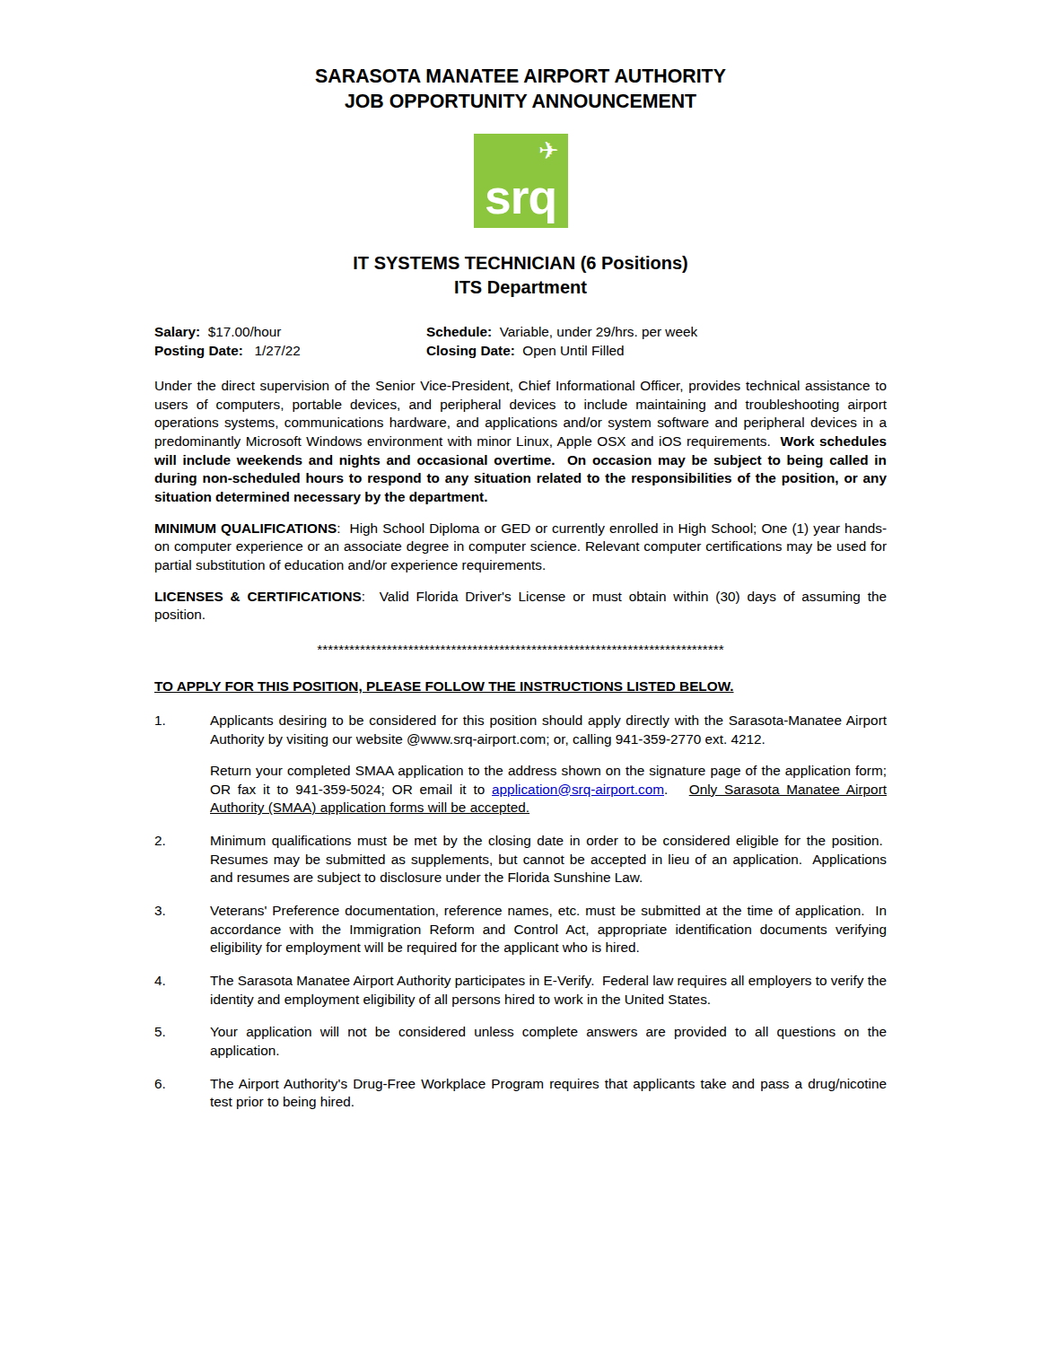SARASOTA MANATEE AIRPORT AUTHORITY
JOB OPPORTUNITY ANNOUNCEMENT
✈ srq
IT SYSTEMS TECHNICIAN (6 Positions)
ITS Department
| Salary: $17.00/hour | Schedule: Variable, under 29/hrs. per week |
| Posting Date: 1/27/22 | Closing Date: Open Until Filled |
Under the direct supervision of the Senior Vice-President, Chief Informational Officer, provides technical assistance to users of computers, portable devices, and peripheral devices to include maintaining and troubleshooting airport operations systems, communications hardware, and applications and/or system software and peripheral devices in a predominantly Microsoft Windows environment with minor Linux, Apple OSX and iOS requirements. Work schedules will include weekends and nights and occasional overtime. On occasion may be subject to being called in during non-scheduled hours to respond to any situation related to the responsibilities of the position, or any situation determined necessary by the department.
MINIMUM QUALIFICATIONS: High School Diploma or GED or currently enrolled in High School; One (1) year hands-on computer experience or an associate degree in computer science. Relevant computer certifications may be used for partial substitution of education and/or experience requirements.
LICENSES & CERTIFICATIONS: Valid Florida Driver's License or must obtain within (30) days of assuming the position.
****************************************************************************
TO APPLY FOR THIS POSITION, PLEASE FOLLOW THE INSTRUCTIONS LISTED BELOW.
Applicants desiring to be considered for this position should apply directly with the Sarasota-Manatee Airport Authority by visiting our website @www.srq-airport.com; or, calling 941-359-2770 ext. 4212.
Return your completed SMAA application to the address shown on the signature page of the application form; OR fax it to 941-359-5024; OR email it to application@srq-airport.com. Only Sarasota Manatee Airport Authority (SMAA) application forms will be accepted.
Minimum qualifications must be met by the closing date in order to be considered eligible for the position. Resumes may be submitted as supplements, but cannot be accepted in lieu of an application. Applications and resumes are subject to disclosure under the Florida Sunshine Law.
Veterans' Preference documentation, reference names, etc. must be submitted at the time of application. In accordance with the Immigration Reform and Control Act, appropriate identification documents verifying eligibility for employment will be required for the applicant who is hired.
The Sarasota Manatee Airport Authority participates in E-Verify. Federal law requires all employers to verify the identity and employment eligibility of all persons hired to work in the United States.
Your application will not be considered unless complete answers are provided to all questions on the application.
The Airport Authority's Drug-Free Workplace Program requires that applicants take and pass a drug/nicotine test prior to being hired.